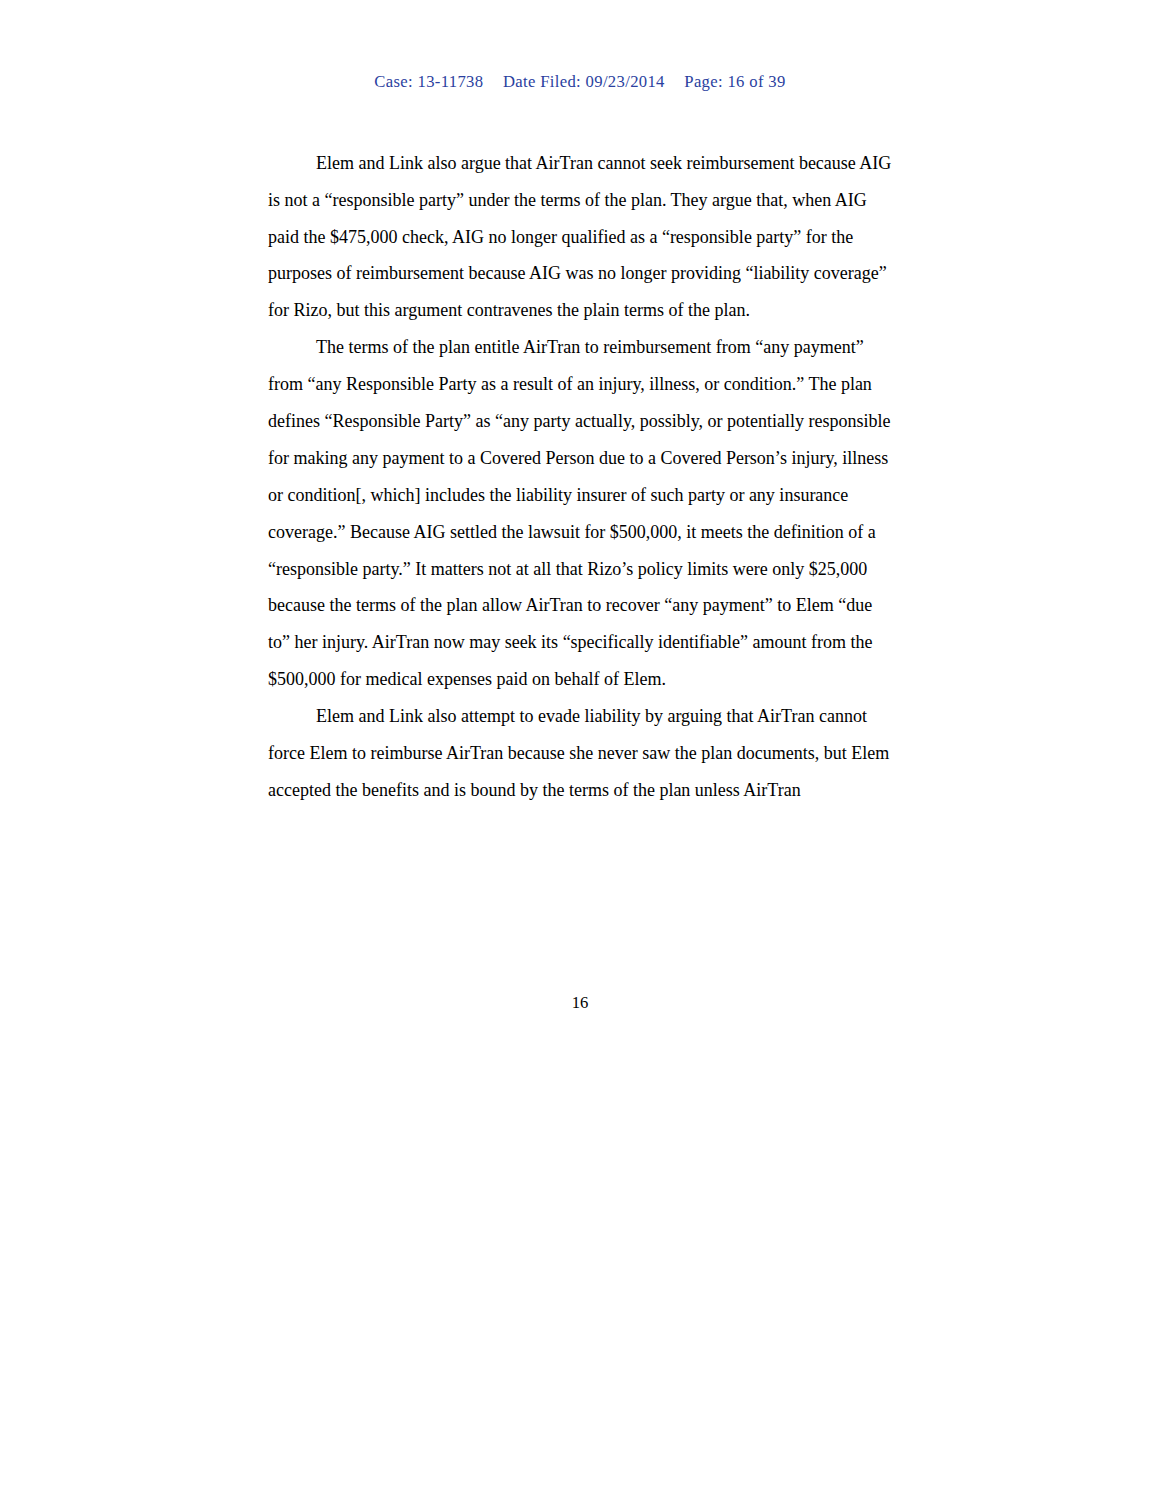Case: 13-11738 Date Filed: 09/23/2014 Page: 16 of 39
Elem and Link also argue that AirTran cannot seek reimbursement because AIG is not a “responsible party” under the terms of the plan. They argue that, when AIG paid the $475,000 check, AIG no longer qualified as a “responsible party” for the purposes of reimbursement because AIG was no longer providing “liability coverage” for Rizo, but this argument contravenes the plain terms of the plan.
The terms of the plan entitle AirTran to reimbursement from “any payment” from “any Responsible Party as a result of an injury, illness, or condition.” The plan defines “Responsible Party” as “any party actually, possibly, or potentially responsible for making any payment to a Covered Person due to a Covered Person’s injury, illness or condition[, which] includes the liability insurer of such party or any insurance coverage.” Because AIG settled the lawsuit for $500,000, it meets the definition of a “responsible party.” It matters not at all that Rizo’s policy limits were only $25,000 because the terms of the plan allow AirTran to recover “any payment” to Elem “due to” her injury. AirTran now may seek its “specifically identifiable” amount from the $500,000 for medical expenses paid on behalf of Elem.
Elem and Link also attempt to evade liability by arguing that AirTran cannot force Elem to reimburse AirTran because she never saw the plan documents, but Elem accepted the benefits and is bound by the terms of the plan unless AirTran
16